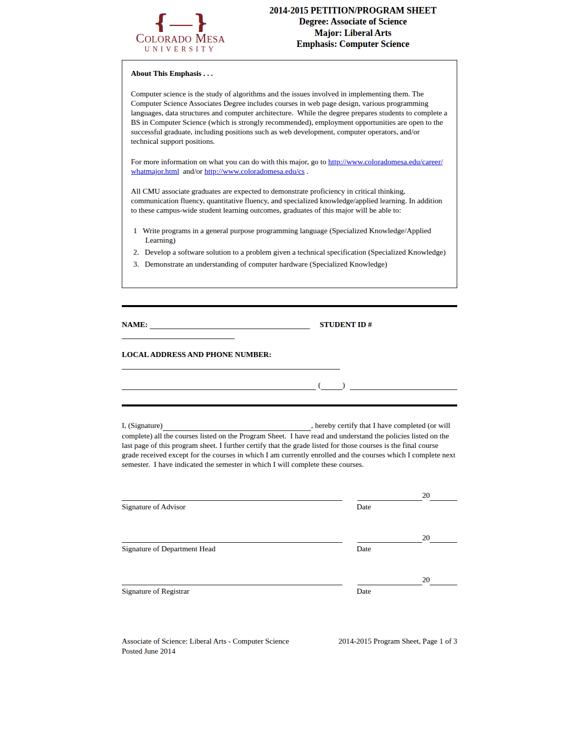❴—❵ COLORADO MESA UNIVERSITY
2014-2015 PETITION/PROGRAM SHEET
Degree: Associate of Science
Major: Liberal Arts
Emphasis: Computer Science
About This Emphasis . . .
Computer science is the study of algorithms and the issues involved in implementing them. The Computer Science Associates Degree includes courses in web page design, various programming languages, data structures and computer architecture. While the degree prepares students to complete a BS in Computer Science (which is strongly recommended), employment opportunities are open to the successful graduate, including positions such as web development, computer operators, and/or technical support positions.
For more information on what you can do with this major, go to http://www.coloradomesa.edu/career/whatmajor.html and/or http://www.coloradomesa.edu/cs .
All CMU associate graduates are expected to demonstrate proficiency in critical thinking, communication fluency, quantitative fluency, and specialized knowledge/applied learning. In addition to these campus-wide student learning outcomes, graduates of this major will be able to:
1 Write programs in a general purpose programming language (Specialized Knowledge/Applied Learning)
2. Develop a software solution to a problem given a technical specification (Specialized Knowledge)
3. Demonstrate an understanding of computer hardware (Specialized Knowledge)
Name: Student ID #
Local Address and Phone Number:
( )
I, (Signature) , hereby certify that I have completed (or will complete) all the courses listed on the Program Sheet. I have read and understand the policies listed on the last page of this program sheet. I further certify that the grade listed for those courses is the final course grade received except for the courses in which I am currently enrolled and the courses which I complete next semester. I have indicated the semester in which I will complete these courses.
20
Signature of Advisor
Date
20
Signature of Department Head
Date
20
Signature of Registrar
Date
Associate of Science: Liberal Arts - Computer Science
Posted June 2014
2014-2015 Program Sheet, Page 1 of 3